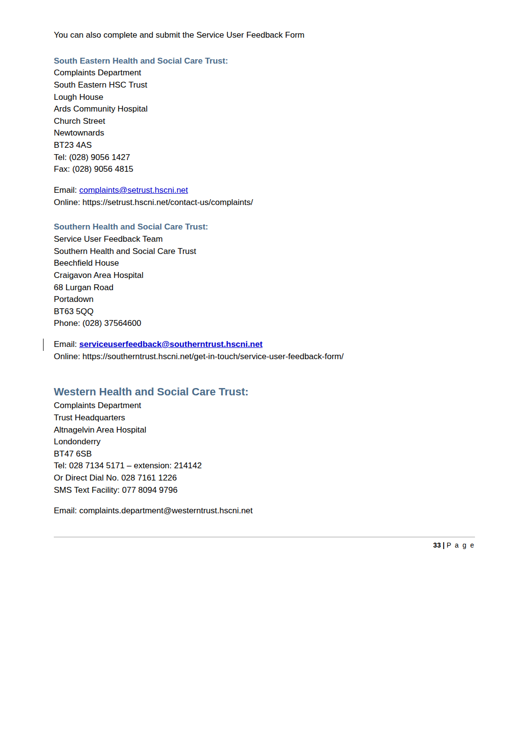You can also complete and submit the Service User Feedback Form
South Eastern Health and Social Care Trust:
Complaints Department
South Eastern HSC Trust
Lough House
Ards Community Hospital
Church Street
Newtownards
BT23 4AS
Tel: (028) 9056 1427
Fax: (028) 9056 4815
Email: complaints@setrust.hscni.net
Online: https://setrust.hscni.net/contact-us/complaints/
Southern Health and Social Care Trust:
Service User Feedback Team
Southern Health and Social Care Trust
Beechfield House
Craigavon Area Hospital
68 Lurgan Road
Portadown
BT63 5QQ
Phone: (028) 37564600
Email: serviceuserfeedback@southerntrust.hscni.net
Online: https://southerntrust.hscni.net/get-in-touch/service-user-feedback-form/
Western Health and Social Care Trust:
Complaints Department
Trust Headquarters
Altnagelvin Area Hospital
Londonderry
BT47 6SB
Tel: 028 7134 5171 – extension: 214142
Or Direct Dial No. 028 7161 1226
SMS Text Facility: 077 8094 9796
Email: complaints.department@westerntrust.hscni.net
33 | P a g e